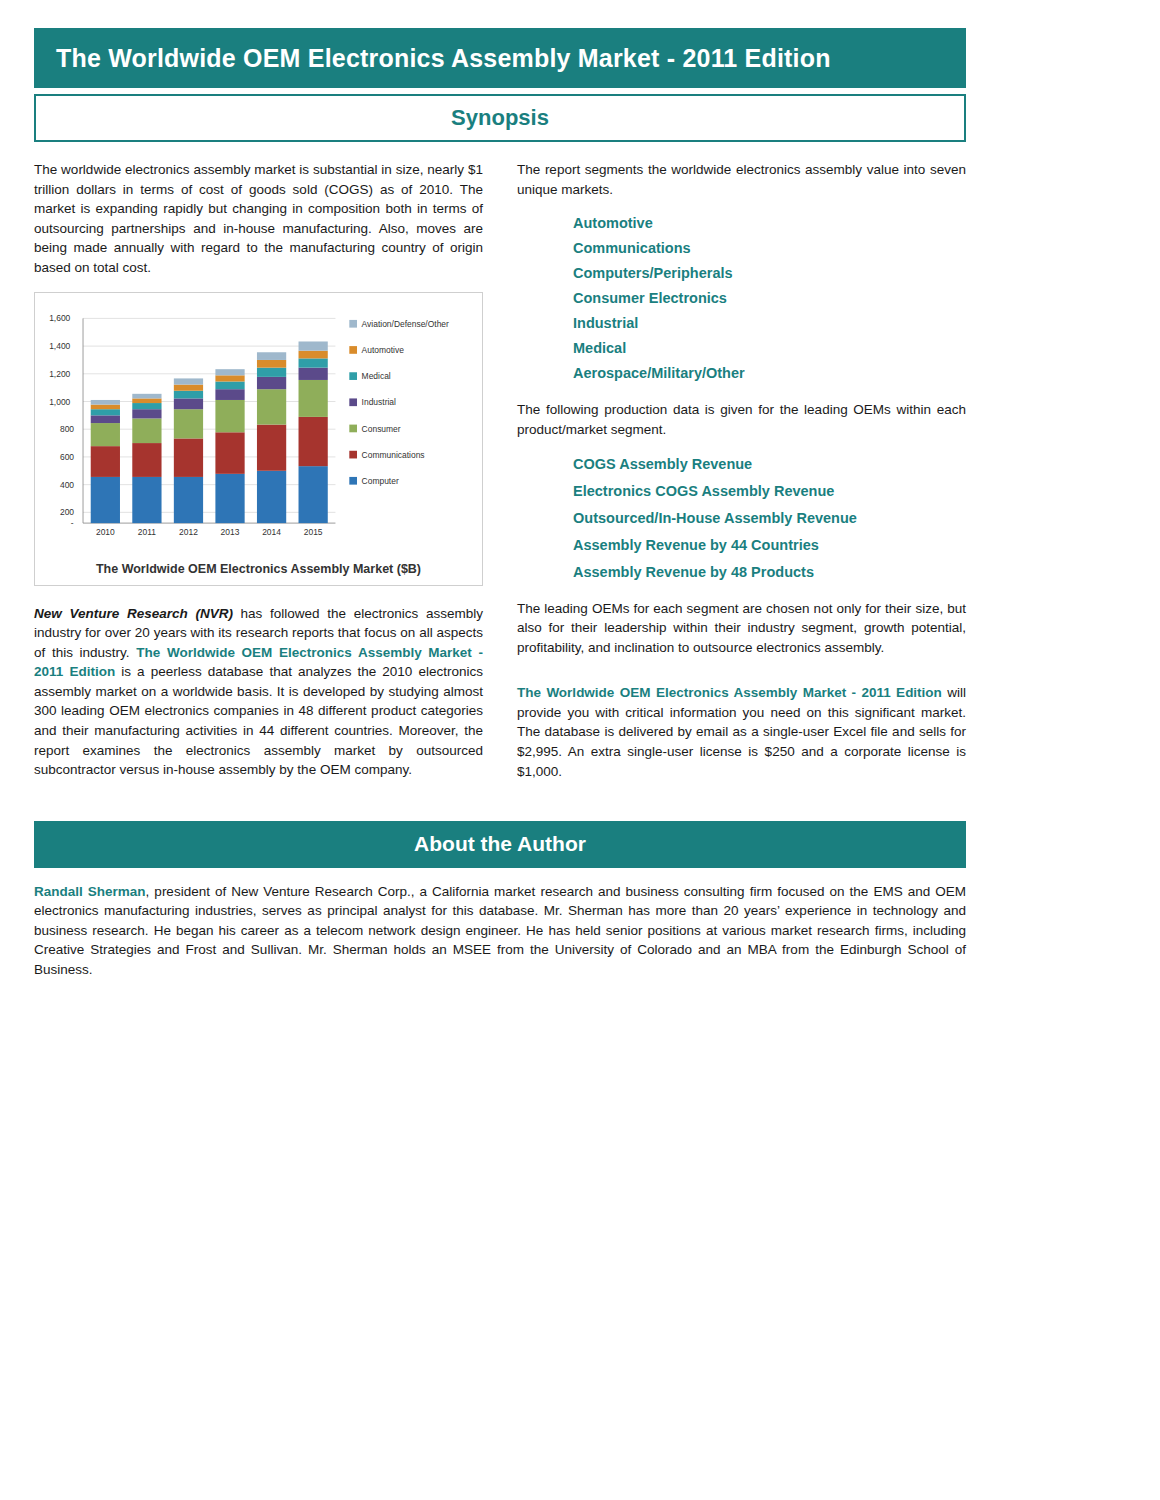The Worldwide OEM Electronics Assembly Market - 2011 Edition
Synopsis
The worldwide electronics assembly market is substantial in size, nearly $1 trillion dollars in terms of cost of goods sold (COGS) as of 2010. The market is expanding rapidly but changing in composition both in terms of outsourcing partnerships and in-house manufacturing. Also, moves are being made annually with regard to the manufacturing country of origin based on total cost.
1,600 1,400 1,200 1,000 800 600 400 200 - 2010 2011 2012 2013 2014 2015 Aviation/Defense/Other Automotive Medical Industrial Consumer Communications Computer
The Worldwide OEM Electronics Assembly Market ($B)
New Venture Research (NVR) has followed the electronics assembly industry for over 20 years with its research reports that focus on all aspects of this industry. The Worldwide OEM Electronics Assembly Market - 2011 Edition is a peerless database that analyzes the 2010 electronics assembly market on a worldwide basis. It is developed by studying almost 300 leading OEM electronics companies in 48 different product categories and their manufacturing activities in 44 different countries. Moreover, the report examines the electronics assembly market by outsourced subcontractor versus in-house assembly by the OEM company.
The report segments the worldwide electronics assembly value into seven unique markets.
Automotive
Communications
Computers/Peripherals
Consumer Electronics
Industrial
Medical
Aerospace/Military/Other
The following production data is given for the leading OEMs within each product/market segment.
COGS Assembly Revenue
Electronics COGS Assembly Revenue
Outsourced/In-House Assembly Revenue
Assembly Revenue by 44 Countries
Assembly Revenue by 48 Products
The leading OEMs for each segment are chosen not only for their size, but also for their leadership within their industry segment, growth potential, profitability, and inclination to outsource electronics assembly.
The Worldwide OEM Electronics Assembly Market - 2011 Edition will provide you with critical information you need on this significant market. The database is delivered by email as a single-user Excel file and sells for $2,995. An extra single-user license is $250 and a corporate license is $1,000.
About the Author
Randall Sherman, president of New Venture Research Corp., a California market research and business consulting firm focused on the EMS and OEM electronics manufacturing industries, serves as principal analyst for this database. Mr. Sherman has more than 20 years’ experience in technology and business research. He began his career as a telecom network design engineer. He has held senior positions at various market research firms, including Creative Strategies and Frost and Sullivan. Mr. Sherman holds an MSEE from the University of Colorado and an MBA from the Edinburgh School of Business.